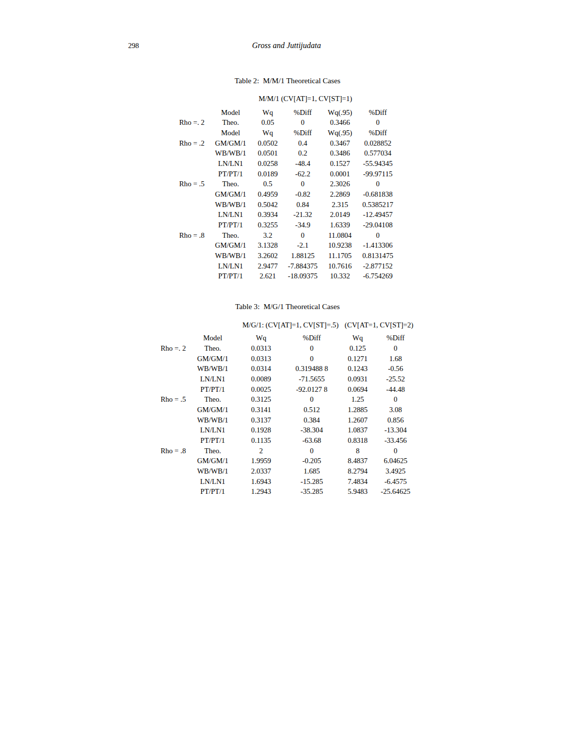298
Gross and Juttijudata
Table 2: M/M/1 Theoretical Cases
| | M/M/1 (CV[AT]=1, CV[ST]=1) |
| | Model | Wq | %Diff | Wq(.95) | %Diff |
| Rho =. 2 | Theo. | 0.05 | 0 | 0.3466 | 0 |
| | Model | Wq | %Diff | Wq(.95) | %Diff |
| Rho = .2 | GM/GM/1 | 0.0502 | 0.4 | 0.3467 | 0.028852 |
| | WB/WB/1 | 0.0501 | 0.2 | 0.3486 | 0.577034 |
| | LN/LN1 | 0.0258 | -48.4 | 0.1527 | -55.94345 |
| | PT/PT/1 | 0.0189 | -62.2 | 0.0001 | -99.97115 |
| Rho = .5 | Theo. | 0.5 | 0 | 2.3026 | 0 |
| | GM/GM/1 | 0.4959 | -0.82 | 2.2869 | -0.681838 |
| | WB/WB/1 | 0.5042 | 0.84 | 2.315 | 0.5385217 |
| | LN/LN1 | 0.3934 | -21.32 | 2.0149 | -12.49457 |
| | PT/PT/1 | 0.3255 | -34.9 | 1.6339 | -29.04108 |
| Rho = .8 | Theo. | 3.2 | 0 | 11.0804 | 0 |
| | GM/GM/1 | 3.1328 | -2.1 | 10.9238 | -1.413306 |
| | WB/WB/1 | 3.2602 | 1.88125 | 11.1705 | 0.8131475 |
| | LN/LN1 | 2.9477 | -7.884375 | 10.7616 | -2.877152 |
| | PT/PT/1 | 2.621 | -18.09375 | 10.332 | -6.754269 |
Table 3: M/G/1 Theoretical Cases
| | | M/G/1: (CV[AT]=1, CV[ST]=.5) | (CV[AT=1, CV[ST]=2) |
| | Model | Wq | %Diff | Wq | %Diff |
| Rho =. 2 | Theo. | 0.0313 | 0 | 0.125 | 0 |
| | GM/GM/1 | 0.0313 | 0 | 0.1271 | 1.68 |
| | WB/WB/1 | 0.0314 | 0.319488 8 | 0.1243 | -0.56 |
| | LN/LN1 | 0.0089 | -71.5655 | 0.0931 | -25.52 |
| | PT/PT/1 | 0.0025 | -92.0127 8 | 0.0694 | -44.48 |
| Rho = .5 | Theo. | 0.3125 | 0 | 1.25 | 0 |
| | GM/GM/1 | 0.3141 | 0.512 | 1.2885 | 3.08 |
| | WB/WB/1 | 0.3137 | 0.384 | 1.2607 | 0.856 |
| | LN/LN1 | 0.1928 | -38.304 | 1.0837 | -13.304 |
| | PT/PT/1 | 0.1135 | -63.68 | 0.8318 | -33.456 |
| Rho = .8 | Theo. | 2 | 0 | 8 | 0 |
| | GM/GM/1 | 1.9959 | -0.205 | 8.4837 | 6.04625 |
| | WB/WB/1 | 2.0337 | 1.685 | 8.2794 | 3.4925 |
| | LN/LN1 | 1.6943 | -15.285 | 7.4834 | -6.4575 |
| | PT/PT/1 | 1.2943 | -35.285 | 5.9483 | -25.64625 |